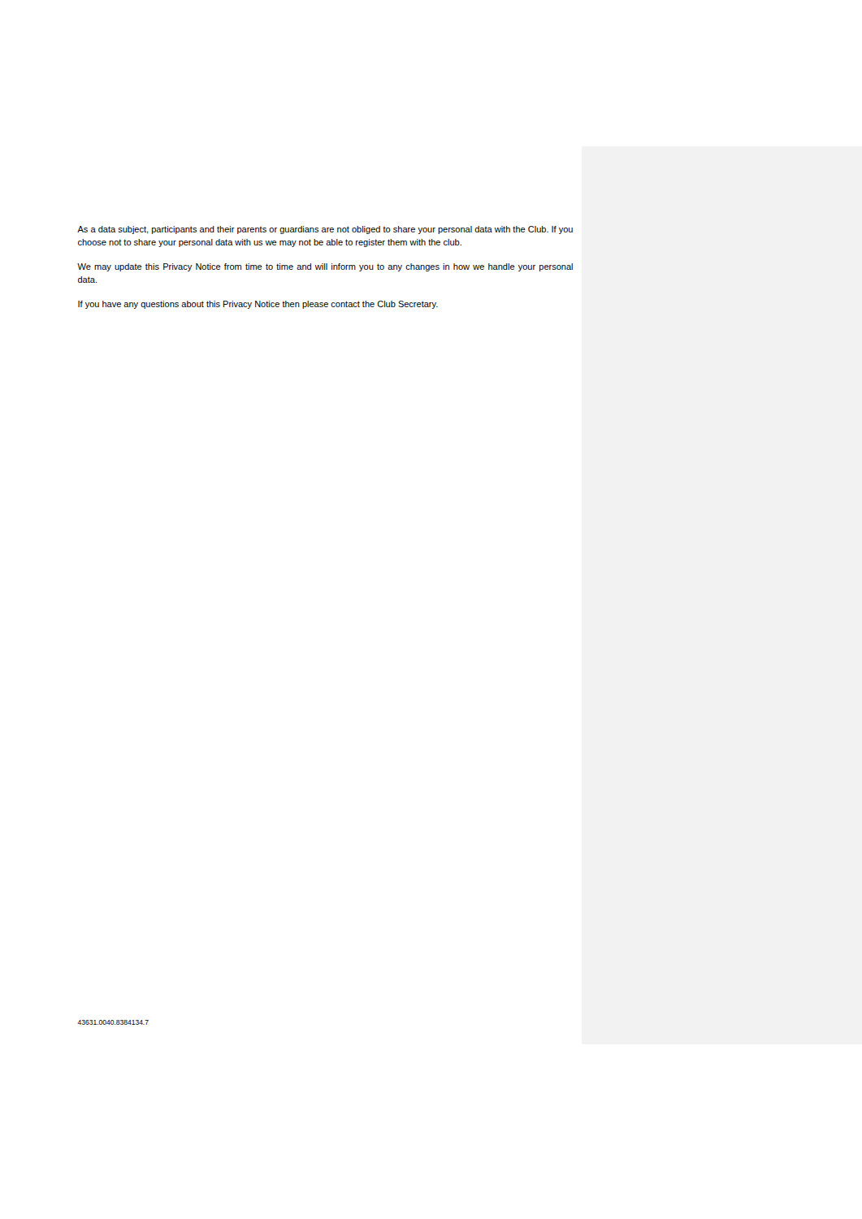As a data subject, participants and their parents or guardians are not obliged to share your personal data with the Club. If you choose not to share your personal data with us we may not be able to register them with the club.
We may update this Privacy Notice from time to time and will inform you to any changes in how we handle your personal data.
If you have any questions about this Privacy Notice then please contact the Club Secretary.
43631.0040.8384134.7